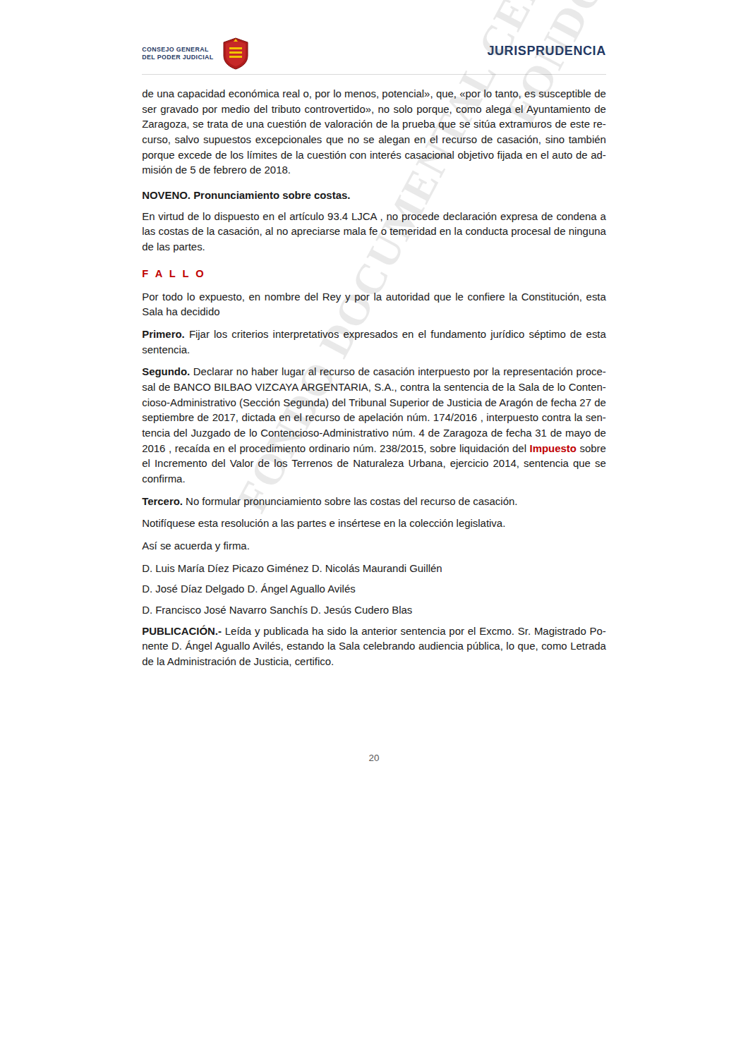FONDO DOCUMENTAL CENDOJ
FONDO DOCUMENTAL CENDOJ
CONSEJO GENERAL
DEL PODER JUDICIAL
JURISPRUDENCIA
de una capacidad económica real o, por lo menos, potencial», que, «por lo tanto, es susceptible de ser gravado por medio del tributo controvertido», no solo porque, como alega el Ayuntamiento de Zaragoza, se trata de una cuestión de valoración de la prueba que se sitúa extramuros de este recurso, salvo supuestos excepcionales que no se alegan en el recurso de casación, sino también porque excede de los límites de la cuestión con interés casacional objetivo fijada en el auto de admisión de 5 de febrero de 2018.
NOVENO. Pronunciamiento sobre costas.
En virtud de lo dispuesto en el artículo 93.4 LJCA , no procede declaración expresa de condena a las costas de la casación, al no apreciarse mala fe o temeridad en la conducta procesal de ninguna de las partes.
F A L L O
Por todo lo expuesto, en nombre del Rey y por la autoridad que le confiere la Constitución, esta Sala ha decidido
Primero. Fijar los criterios interpretativos expresados en el fundamento jurídico séptimo de esta sentencia.
Segundo. Declarar no haber lugar al recurso de casación interpuesto por la representación procesal de BANCO BILBAO VIZCAYA ARGENTARIA, S.A., contra la sentencia de la Sala de lo Contencioso-Administrativo (Sección Segunda) del Tribunal Superior de Justicia de Aragón de fecha 27 de septiembre de 2017, dictada en el recurso de apelación núm. 174/2016 , interpuesto contra la sentencia del Juzgado de lo Contencioso-Administrativo núm. 4 de Zaragoza de fecha 31 de mayo de 2016 , recaída en el procedimiento ordinario núm. 238/2015, sobre liquidación del Impuesto sobre el Incremento del Valor de los Terrenos de Naturaleza Urbana, ejercicio 2014, sentencia que se confirma.
Tercero. No formular pronunciamiento sobre las costas del recurso de casación.
Notifíquese esta resolución a las partes e insértese en la colección legislativa.
Así se acuerda y firma.
D. Luis María Díez Picazo Giménez D. Nicolás Maurandi Guillén
D. José Díaz Delgado D. Ángel Aguallo Avilés
D. Francisco José Navarro Sanchís D. Jesús Cudero Blas
PUBLICACIÓN.- Leída y publicada ha sido la anterior sentencia por el Excmo. Sr. Magistrado Ponente D. Ángel Aguallo Avilés, estando la Sala celebrando audiencia pública, lo que, como Letrada de la Administración de Justicia, certifico.
20